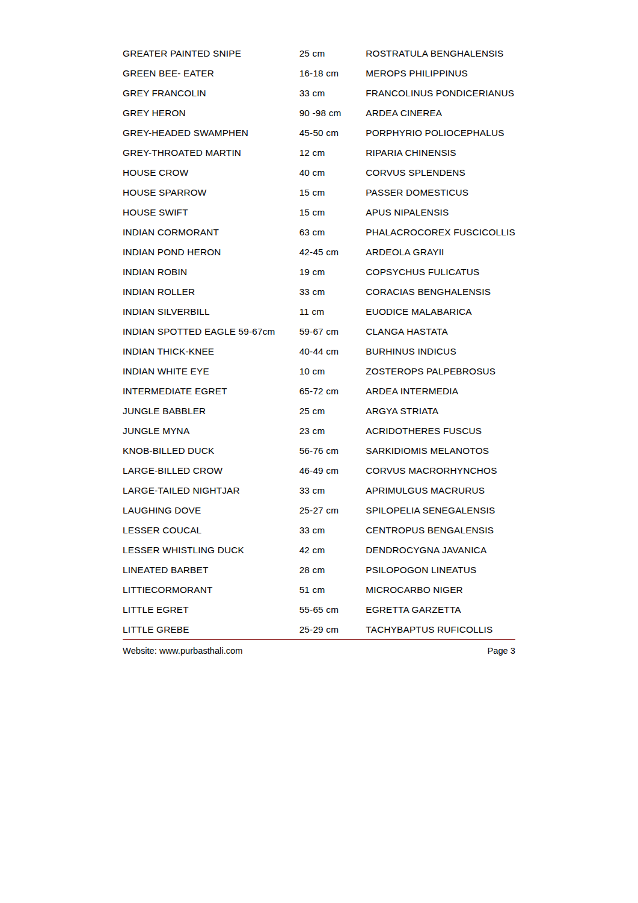| GREATER PAINTED SNIPE | 25 cm | ROSTRATULA BENGHALENSIS |
| GREEN BEE- EATER | 16-18 cm | MEROPS PHILIPPINUS |
| GREY FRANCOLIN | 33 cm | FRANCOLINUS PONDICERIANUS |
| GREY HERON | 90 -98 cm | ARDEA CINEREA |
| GREY-HEADED SWAMPHEN | 45-50 cm | PORPHYRIO POLIOCEPHALUS |
| GREY-THROATED MARTIN | 12 cm | RIPARIA CHINENSIS |
| HOUSE CROW | 40 cm | CORVUS SPLENDENS |
| HOUSE SPARROW | 15 cm | PASSER DOMESTICUS |
| HOUSE SWIFT | 15 cm | APUS NIPALENSIS |
| INDIAN CORMORANT | 63 cm | PHALACROCOREX FUSCICOLLIS |
| INDIAN POND HERON | 42-45 cm | ARDEOLA GRAYII |
| INDIAN ROBIN | 19 cm | COPSYCHUS FULICATUS |
| INDIAN ROLLER | 33 cm | CORACIAS BENGHALENSIS |
| INDIAN SILVERBILL | 11 cm | EUODICE MALABARICA |
| INDIAN SPOTTED EAGLE 59-67cm | 59-67 cm | CLANGA HASTATA |
| INDIAN THICK-KNEE | 40-44 cm | BURHINUS INDICUS |
| INDIAN WHITE EYE | 10 cm | ZOSTEROPS PALPEBROSUS |
| INTERMEDIATE EGRET | 65-72 cm | ARDEA INTERMEDIA |
| JUNGLE BABBLER | 25 cm | ARGYA STRIATA |
| JUNGLE MYNA | 23 cm | ACRIDOTHERES FUSCUS |
| KNOB-BILLED DUCK | 56-76 cm | SARKIDIOMIS MELANOTOS |
| LARGE-BILLED CROW | 46-49 cm | CORVUS MACRORHYNCHOS |
| LARGE-TAILED NIGHTJAR | 33 cm | APRIMULGUS MACRURUS |
| LAUGHING DOVE | 25-27 cm | SPILOPELIA SENEGALENSIS |
| LESSER COUCAL | 33 cm | CENTROPUS BENGALENSIS |
| LESSER WHISTLING DUCK | 42 cm | DENDROCYGNA JAVANICA |
| LINEATED BARBET | 28 cm | PSILOPOGON LINEATUS |
| LITTIECORMORANT | 51 cm | MICROCARBO NIGER |
| LITTLE EGRET | 55-65 cm | EGRETTA GARZETTA |
| LITTLE GREBE | 25-29 cm | TACHYBAPTUS RUFICOLLIS |
Website: www.purbasthali.com Page 3